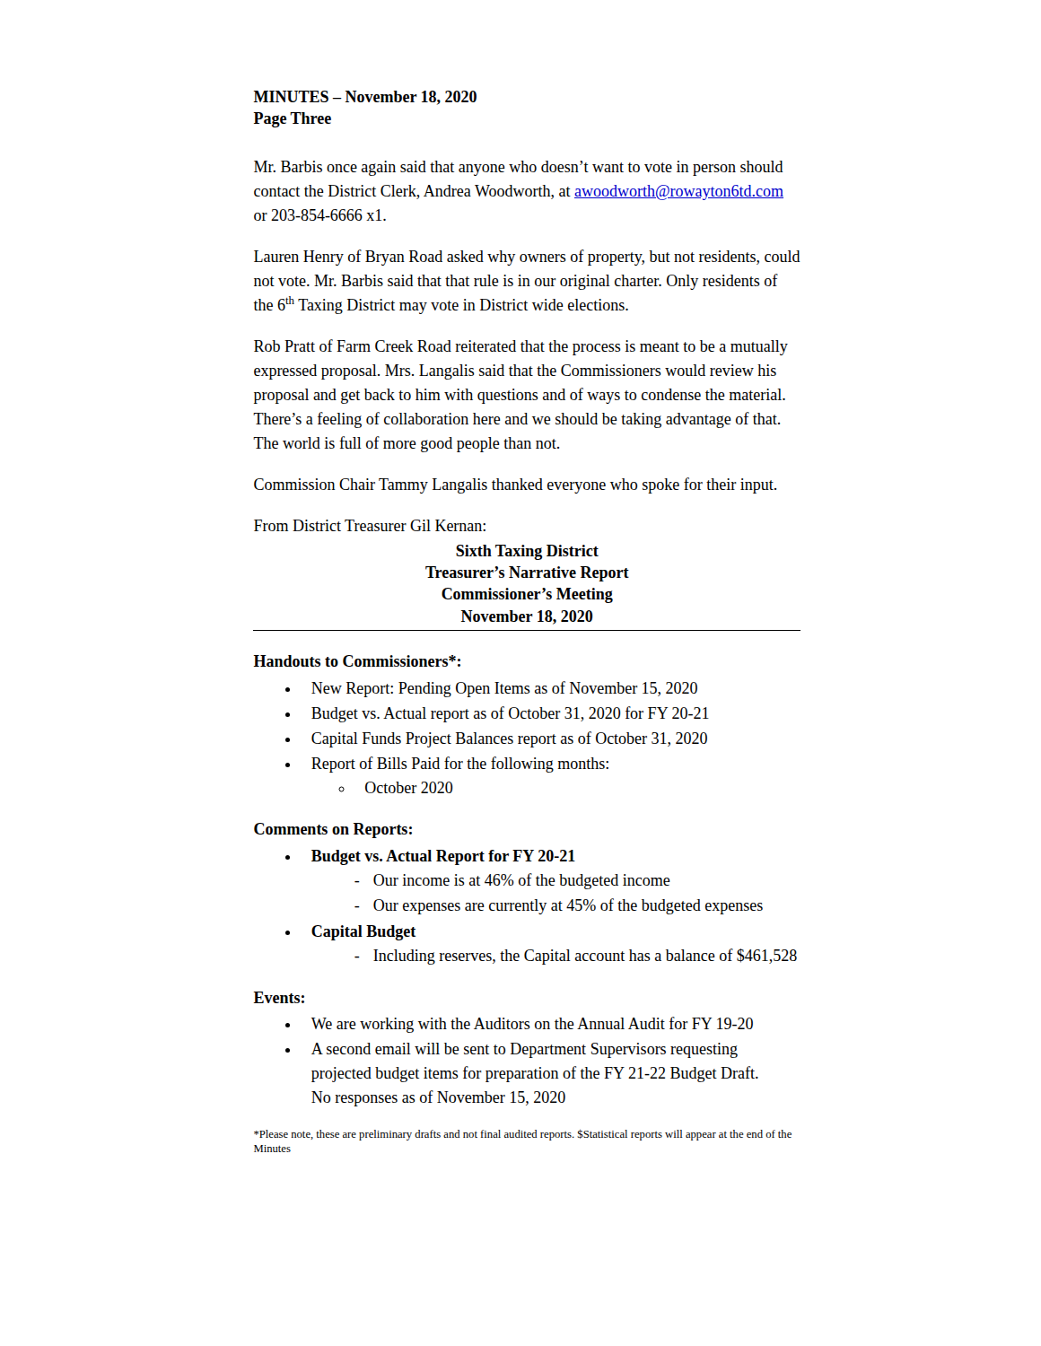MINUTES – November 18, 2020
Page Three
Mr. Barbis once again said that anyone who doesn’t want to vote in person should contact the District Clerk, Andrea Woodworth, at awoodworth@rowayton6td.com or 203-854-6666 x1.
Lauren Henry of Bryan Road asked why owners of property, but not residents, could not vote. Mr. Barbis said that that rule is in our original charter. Only residents of the 6th Taxing District may vote in District wide elections.
Rob Pratt of Farm Creek Road reiterated that the process is meant to be a mutually expressed proposal. Mrs. Langalis said that the Commissioners would review his proposal and get back to him with questions and of ways to condense the material. There’s a feeling of collaboration here and we should be taking advantage of that. The world is full of more good people than not.
Commission Chair Tammy Langalis thanked everyone who spoke for their input.
From District Treasurer Gil Kernan:
Sixth Taxing District
Treasurer’s Narrative Report
Commissioner’s Meeting
November 18, 2020
Handouts to Commissioners*:
New Report: Pending Open Items as of November 15, 2020
Budget vs. Actual report as of October 31, 2020 for FY 20-21
Capital Funds Project Balances report as of October 31, 2020
Report of Bills Paid for the following months:
October 2020
Comments on Reports:
Budget vs. Actual Report for FY 20-21
Our income is at 46% of the budgeted income
Our expenses are currently at 45% of the budgeted expenses
Capital Budget
Including reserves, the Capital account has a balance of $461,528
Events:
We are working with the Auditors on the Annual Audit for FY 19-20
A second email will be sent to Department Supervisors requesting projected budget items for preparation of the FY 21-22 Budget Draft.
No responses as of November 15, 2020
*Please note, these are preliminary drafts and not final audited reports. $Statistical reports will appear at the end of the Minutes